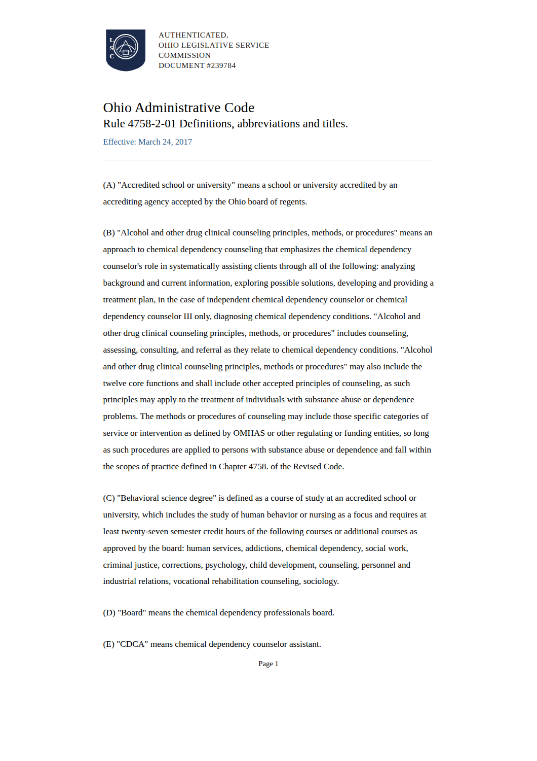L S C
AUTHENTICATED,
OHIO LEGISLATIVE SERVICE
COMMISSION
DOCUMENT #239784
Ohio Administrative Code
Rule 4758-2-01 Definitions, abbreviations and titles.
Effective: March 24, 2017
(A) "Accredited school or university" means a school or university accredited by an accrediting agency accepted by the Ohio board of regents.
(B) "Alcohol and other drug clinical counseling principles, methods, or procedures" means an approach to chemical dependency counseling that emphasizes the chemical dependency counselor's role in systematically assisting clients through all of the following: analyzing background and current information, exploring possible solutions, developing and providing a treatment plan, in the case of independent chemical dependency counselor or chemical dependency counselor III only, diagnosing chemical dependency conditions. "Alcohol and other drug clinical counseling principles, methods, or procedures" includes counseling, assessing, consulting, and referral as they relate to chemical dependency conditions. "Alcohol and other drug clinical counseling principles, methods or procedures" may also include the twelve core functions and shall include other accepted principles of counseling, as such principles may apply to the treatment of individuals with substance abuse or dependence problems. The methods or procedures of counseling may include those specific categories of service or intervention as defined by OMHAS or other regulating or funding entities, so long as such procedures are applied to persons with substance abuse or dependence and fall within the scopes of practice defined in Chapter 4758. of the Revised Code.
(C) "Behavioral science degree" is defined as a course of study at an accredited school or university, which includes the study of human behavior or nursing as a focus and requires at least twenty-seven semester credit hours of the following courses or additional courses as approved by the board: human services, addictions, chemical dependency, social work, criminal justice, corrections, psychology, child development, counseling, personnel and industrial relations, vocational rehabilitation counseling, sociology.
(D) "Board" means the chemical dependency professionals board.
(E) "CDCA" means chemical dependency counselor assistant.
Page 1